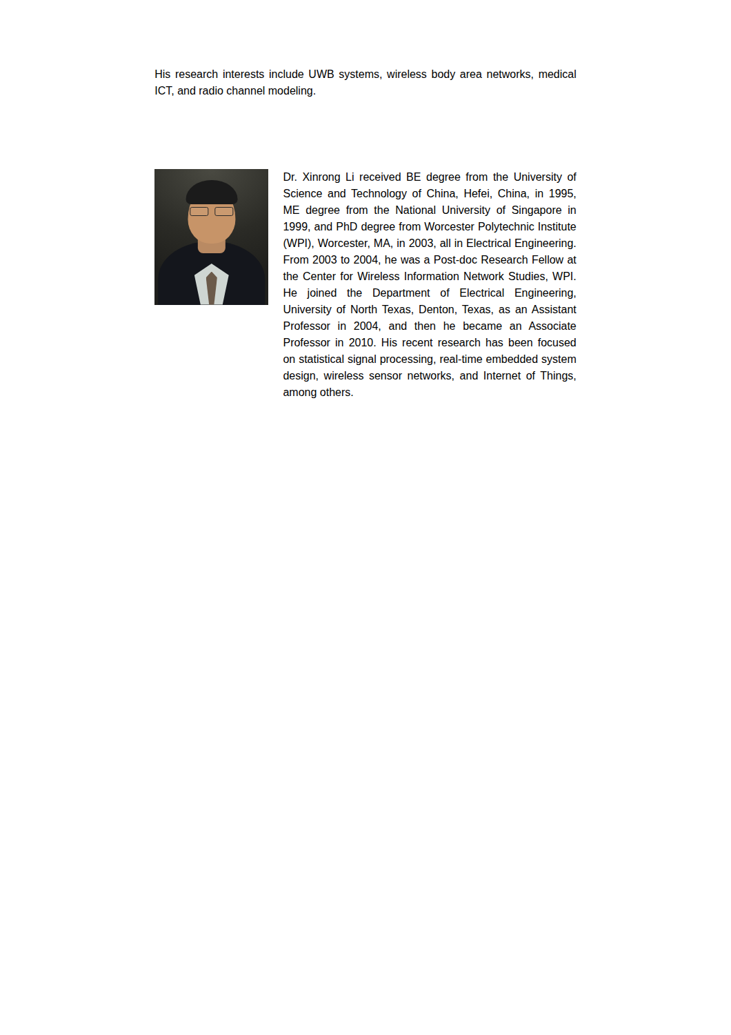His research interests include UWB systems, wireless body area networks, medical ICT, and radio channel modeling.
Dr. Xinrong Li received BE degree from the University of Science and Technology of China, Hefei, China, in 1995, ME degree from the National University of Singapore in 1999, and PhD degree from Worcester Polytechnic Institute (WPI), Worcester, MA, in 2003, all in Electrical Engineering. From 2003 to 2004, he was a Post-doc Research Fellow at the Center for Wireless Information Network Studies, WPI. He joined the Department of Electrical Engineering, University of North Texas, Denton, Texas, as an Assistant Professor in 2004, and then he became an Associate Professor in 2010. His recent research has been focused on statistical signal processing, real-time embedded system design, wireless sensor networks, and Internet of Things, among others.